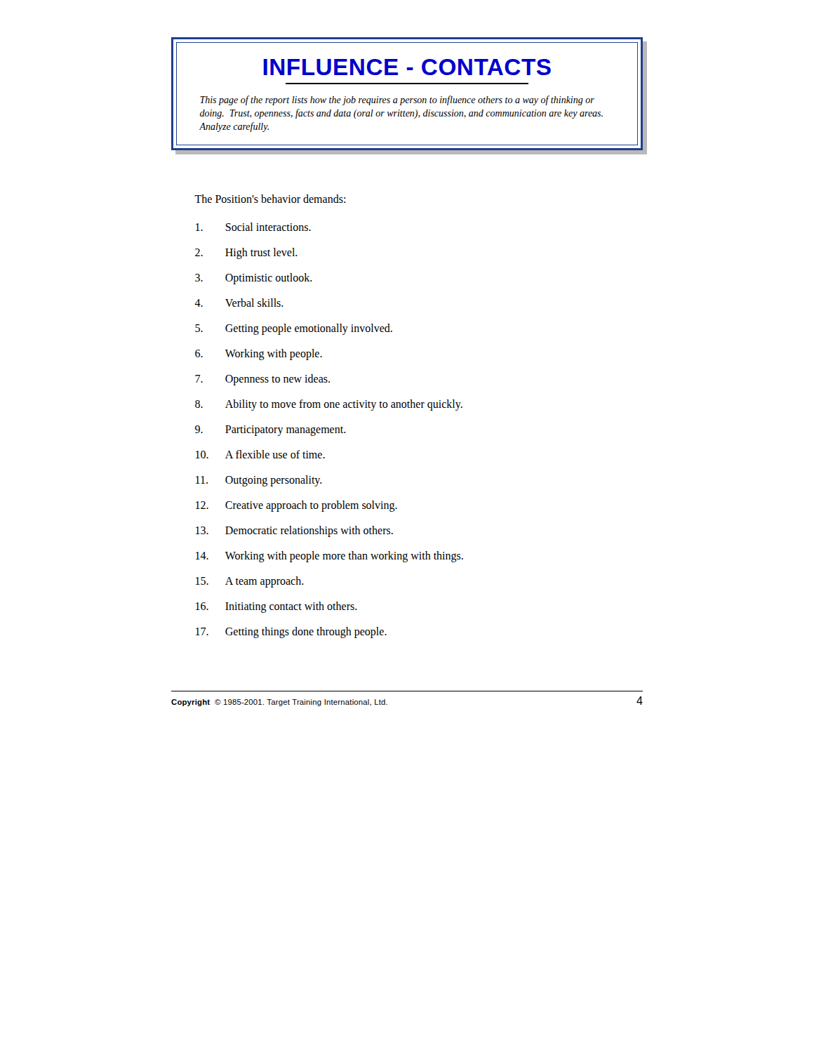INFLUENCE - CONTACTS
This page of the report lists how the job requires a person to influence others to a way of thinking or doing. Trust, openness, facts and data (oral or written), discussion, and communication are key areas. Analyze carefully.
The Position's behavior demands:
1. Social interactions.
2. High trust level.
3. Optimistic outlook.
4. Verbal skills.
5. Getting people emotionally involved.
6. Working with people.
7. Openness to new ideas.
8. Ability to move from one activity to another quickly.
9. Participatory management.
10. A flexible use of time.
11. Outgoing personality.
12. Creative approach to problem solving.
13. Democratic relationships with others.
14. Working with people more than working with things.
15. A team approach.
16. Initiating contact with others.
17. Getting things done through people.
Copyright © 1985-2001. Target Training International, Ltd.
4